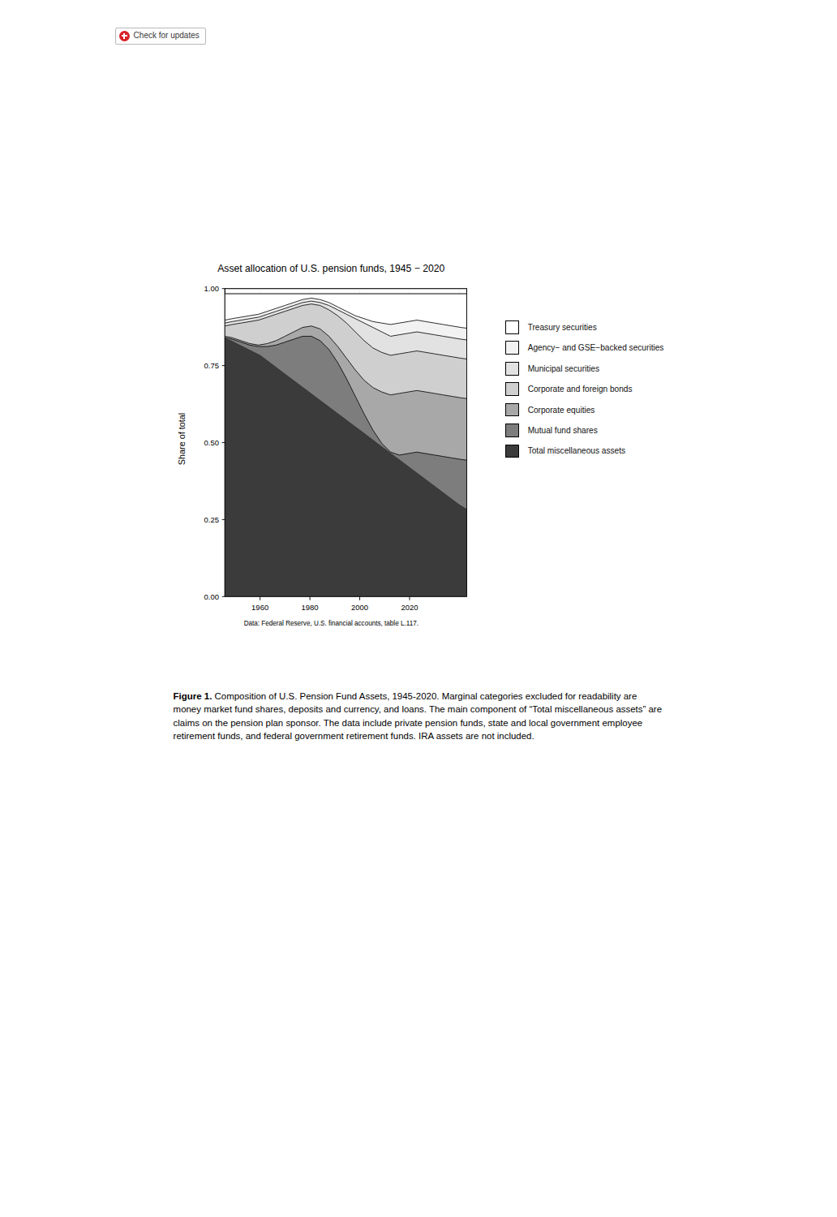Check for updates
Asset allocation of U.S. pension funds, 1945 − 2020 Asset allocation of U.S. pension funds, 1945 − 2020 Share of total 0.00 0.25 0.50 0.75 1.00 1960 1980 2000 2020 Data: Federal Reserve, U.S. financial accounts, table L.117.
Treasury securities
Agency− and GSE−backed securities
Municipal securities
Corporate and foreign bonds
Corporate equities
Mutual fund shares
Total miscellaneous assets
Figure 1. Composition of U.S. Pension Fund Assets, 1945-2020. Marginal categories excluded for readability are money market fund shares, deposits and currency, and loans. The main component of “Total miscellaneous assets” are claims on the pension plan sponsor. The data include private pension funds, state and local government employee retirement funds, and federal government retirement funds. IRA assets are not included.